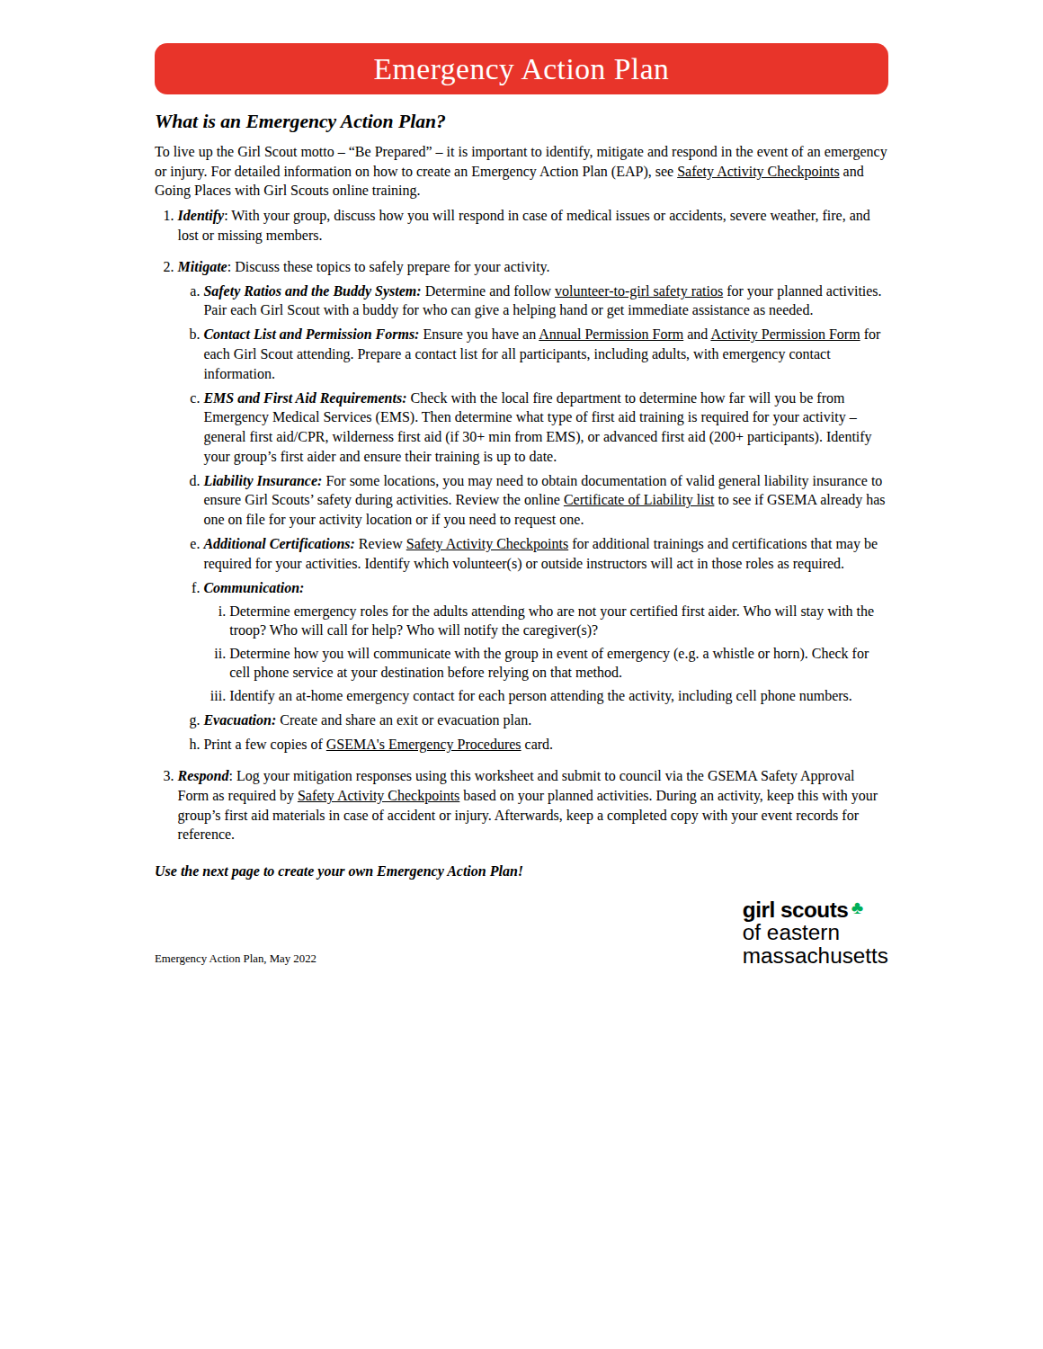Emergency Action Plan
What is an Emergency Action Plan?
To live up the Girl Scout motto – “Be Prepared” – it is important to identify, mitigate and respond in the event of an emergency or injury. For detailed information on how to create an Emergency Action Plan (EAP), see Safety Activity Checkpoints and Going Places with Girl Scouts online training.
Identify: With your group, discuss how you will respond in case of medical issues or accidents, severe weather, fire, and lost or missing members.
Mitigate: Discuss these topics to safely prepare for your activity.
Safety Ratios and the Buddy System: Determine and follow volunteer-to-girl safety ratios for your planned activities. Pair each Girl Scout with a buddy for who can give a helping hand or get immediate assistance as needed.
Contact List and Permission Forms: Ensure you have an Annual Permission Form and Activity Permission Form for each Girl Scout attending. Prepare a contact list for all participants, including adults, with emergency contact information.
EMS and First Aid Requirements: Check with the local fire department to determine how far will you be from Emergency Medical Services (EMS). Then determine what type of first aid training is required for your activity – general first aid/CPR, wilderness first aid (if 30+ min from EMS), or advanced first aid (200+ participants). Identify your group’s first aider and ensure their training is up to date.
Liability Insurance: For some locations, you may need to obtain documentation of valid general liability insurance to ensure Girl Scouts’ safety during activities. Review the online Certificate of Liability list to see if GSEMA already has one on file for your activity location or if you need to request one.
Additional Certifications: Review Safety Activity Checkpoints for additional trainings and certifications that may be required for your activities. Identify which volunteer(s) or outside instructors will act in those roles as required.
Communication:
Determine emergency roles for the adults attending who are not your certified first aider. Who will stay with the troop? Who will call for help? Who will notify the caregiver(s)?
Determine how you will communicate with the group in event of emergency (e.g. a whistle or horn). Check for cell phone service at your destination before relying on that method.
Identify an at-home emergency contact for each person attending the activity, including cell phone numbers.
Evacuation: Create and share an exit or evacuation plan.
Print a few copies of GSEMA's Emergency Procedures card.
Respond: Log your mitigation responses using this worksheet and submit to council via the GSEMA Safety Approval Form as required by Safety Activity Checkpoints based on your planned activities. During an activity, keep this with your group’s first aid materials in case of accident or injury. Afterwards, keep a completed copy with your event records for reference.
Use the next page to create your own Emergency Action Plan!
Emergency Action Plan, May 2022
girl scouts ♣
of eastern
massachusetts